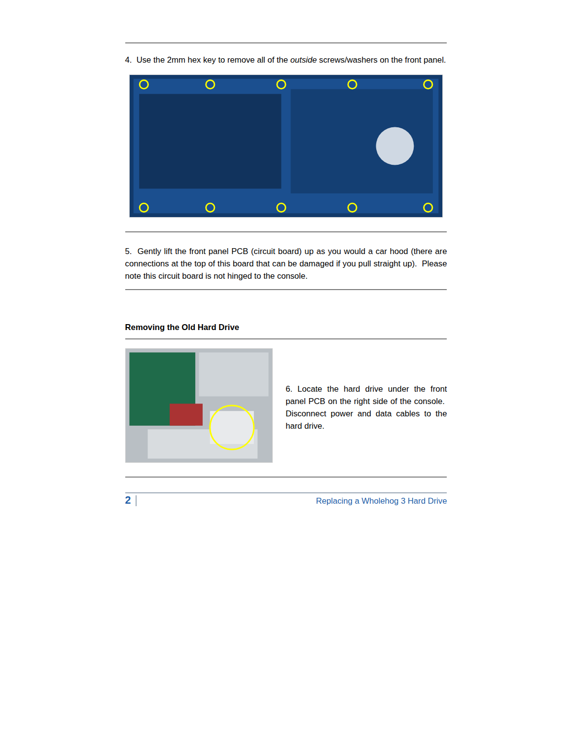4. Use the 2mm hex key to remove all of the outside screws/washers on the front panel.
5. Gently lift the front panel PCB (circuit board) up as you would a car hood (there are connections at the top of this board that can be damaged if you pull straight up). Please note this circuit board is not hinged to the console.
Removing the Old Hard Drive
6. Locate the hard drive under the front panel PCB on the right side of the console. Disconnect power and data cables to the hard drive.
2 Replacing a Wholehog 3 Hard Drive